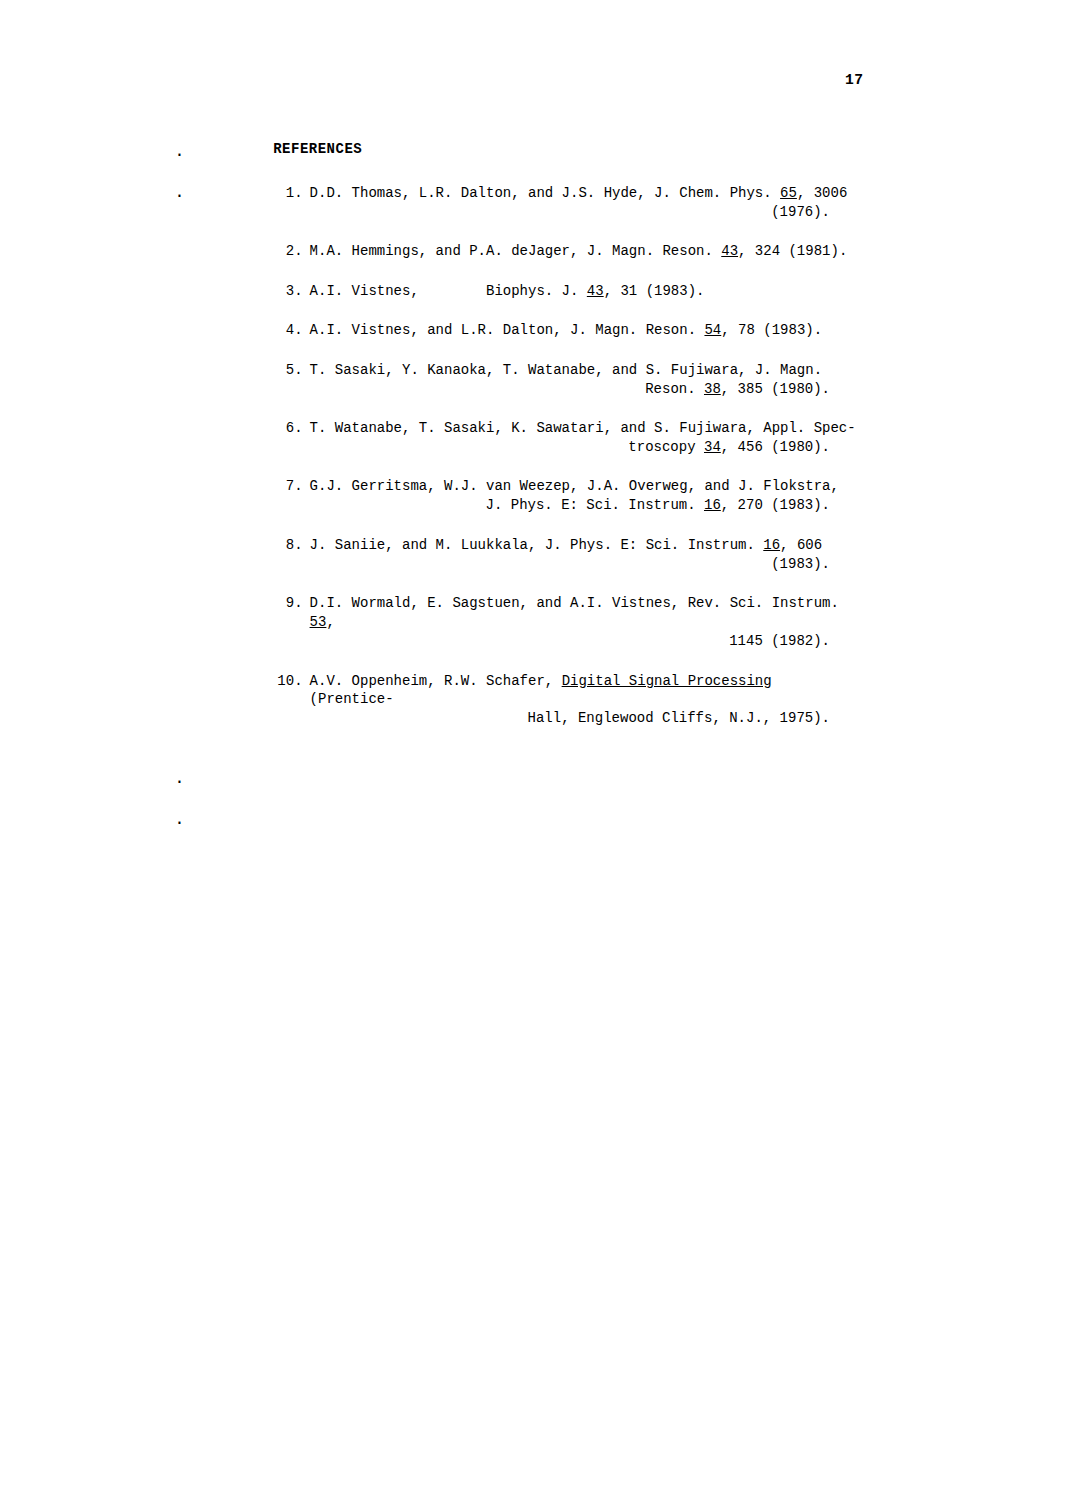17
References
·
·
·
·
1. D.D. Thomas, L.R. Dalton, and J.S. Hyde, J. Chem. Phys. 65, 3006 (1976).
2. M.A. Hemmings, and P.A. deJager, J. Magn. Reson. 43, 324 (1981).
3. A.I. Vistnes, Biophys. J. 43, 31 (1983).
4. A.I. Vistnes, and L.R. Dalton, J. Magn. Reson. 54, 78 (1983).
5. T. Sasaki, Y. Kanaoka, T. Watanabe, and S. Fujiwara, J. Magn. Reson. 38, 385 (1980).
6. T. Watanabe, T. Sasaki, K. Sawatari, and S. Fujiwara, Appl. Spec- troscopy 34, 456 (1980).
7. G.J. Gerritsma, W.J. van Weezep, J.A. Overweg, and J. Flokstra, J. Phys. E: Sci. Instrum. 16, 270 (1983).
8. J. Saniie, and M. Luukkala, J. Phys. E: Sci. Instrum. 16, 606 (1983).
9. D.I. Wormald, E. Sagstuen, and A.I. Vistnes, Rev. Sci. Instrum. 53, 1145 (1982).
10. A.V. Oppenheim, R.W. Schafer, Digital Signal Processing (Prentice- Hall, Englewood Cliffs, N.J., 1975).